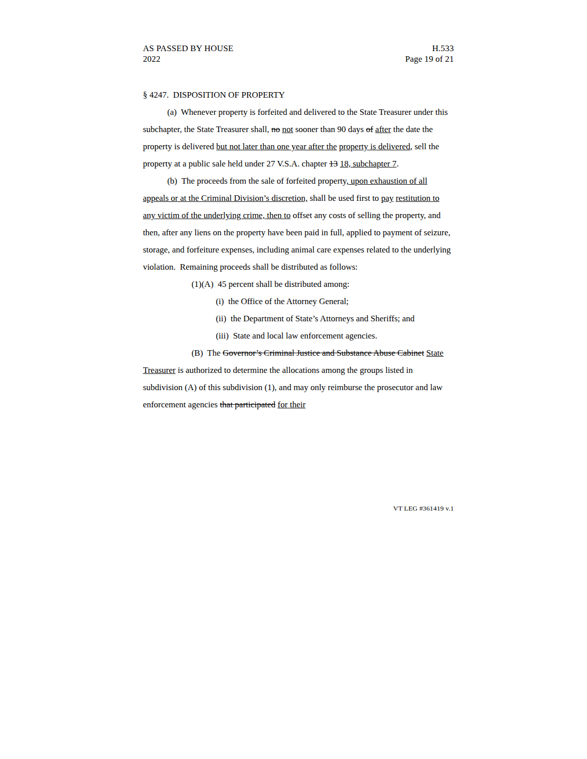AS PASSED BY HOUSE H.533
2022 Page 19 of 21
§ 4247. DISPOSITION OF PROPERTY
(a) Whenever property is forfeited and delivered to the State Treasurer under this subchapter, the State Treasurer shall, no not sooner than 90 days of after the date the property is delivered but not later than one year after the property is delivered, sell the property at a public sale held under 27 V.S.A. chapter 13 18, subchapter 7.
(b) The proceeds from the sale of forfeited property, upon exhaustion of all appeals or at the Criminal Division’s discretion, shall be used first to pay restitution to any victim of the underlying crime, then to offset any costs of selling the property, and then, after any liens on the property have been paid in full, applied to payment of seizure, storage, and forfeiture expenses, including animal care expenses related to the underlying violation. Remaining proceeds shall be distributed as follows:
(1)(A) 45 percent shall be distributed among:
(i) the Office of the Attorney General;
(ii) the Department of State’s Attorneys and Sheriffs; and
(iii) State and local law enforcement agencies.
(B) The Governor’s Criminal Justice and Substance Abuse Cabinet State Treasurer is authorized to determine the allocations among the groups listed in subdivision (A) of this subdivision (1), and may only reimburse the prosecutor and law enforcement agencies that participated for their
VT LEG #361419 v.1